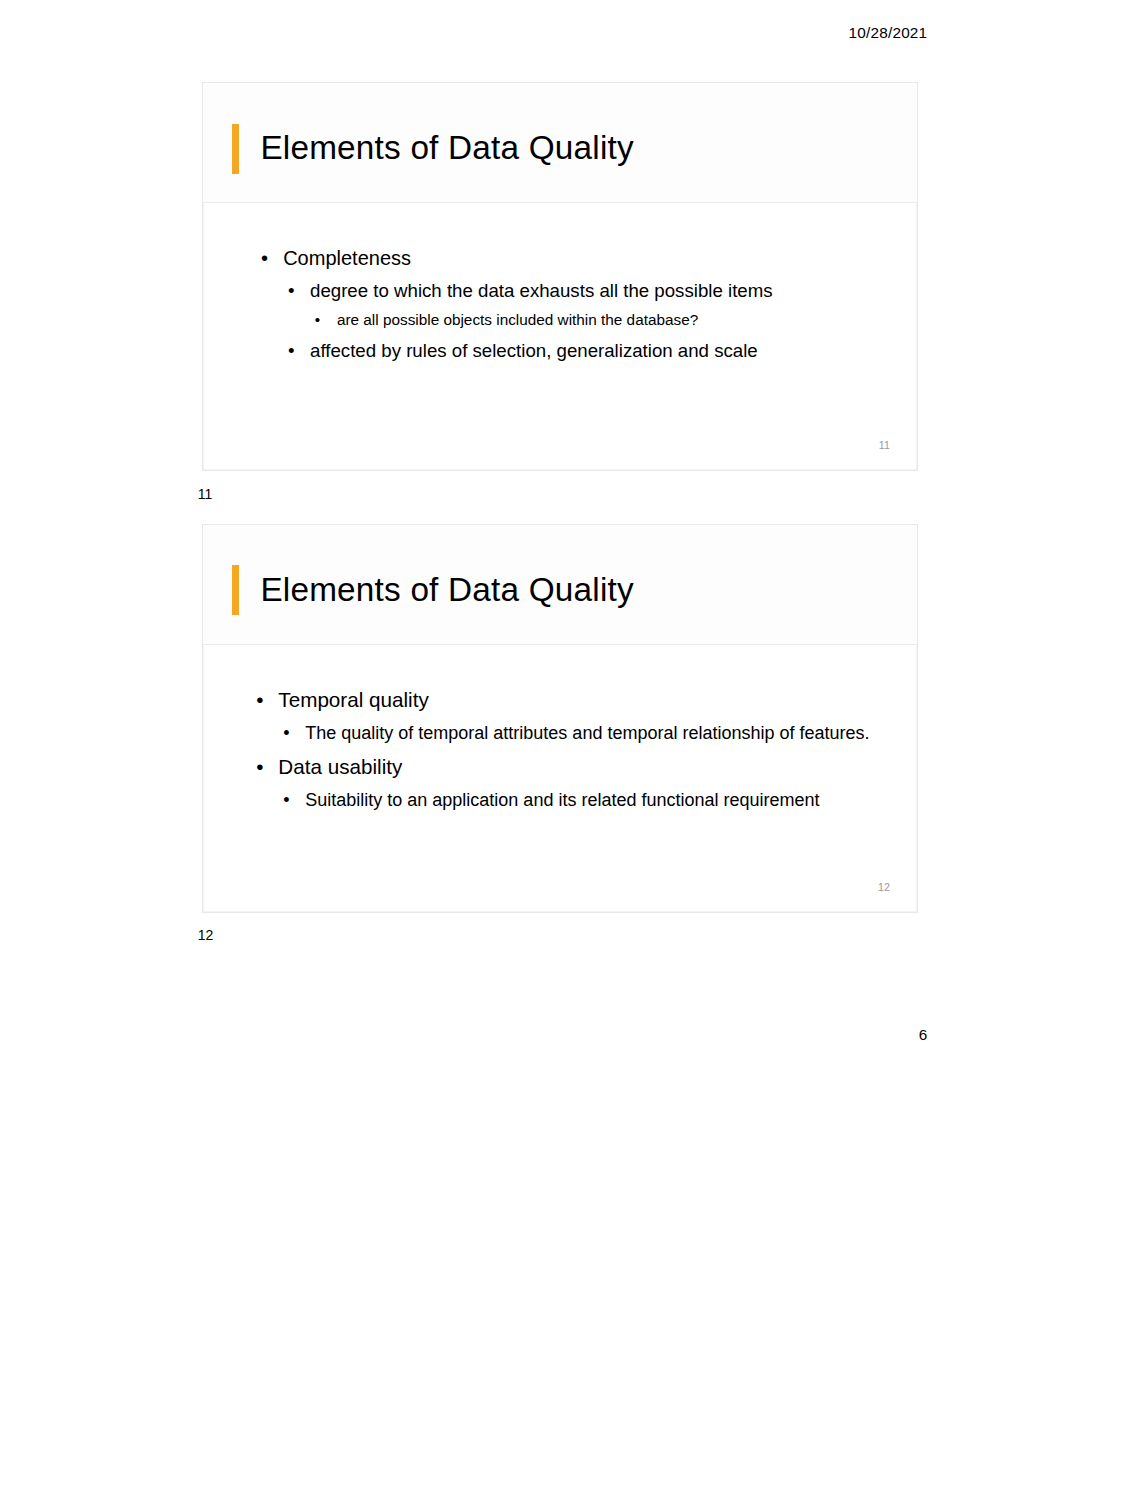10/28/2021
Elements of Data Quality
Completeness
degree to which the data exhausts all the possible items
are all possible objects included within the database?
affected by rules of selection, generalization and scale
11
11
Elements of Data Quality
Temporal quality
The quality of temporal attributes and temporal relationship of features.
Data usability
Suitability to an application and its related functional requirement
12
12
6